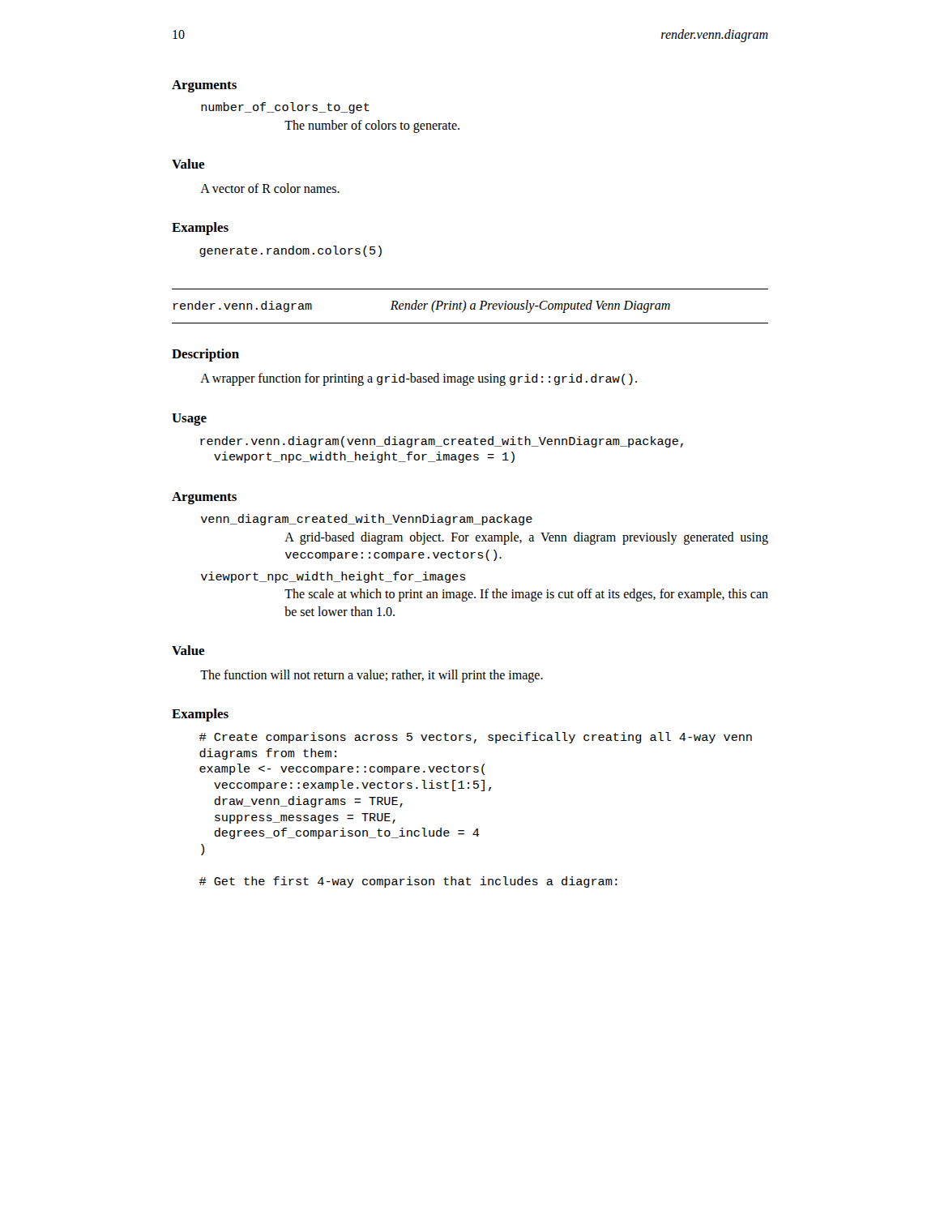10 render.venn.diagram
Arguments
number_of_colors_to_get
The number of colors to generate.
Value
A vector of R color names.
Examples
generate.random.colors(5)
render.venn.diagram Render (Print) a Previously-Computed Venn Diagram
Description
A wrapper function for printing a grid-based image using grid::grid.draw().
Usage
render.venn.diagram(venn_diagram_created_with_VennDiagram_package,
  viewport_npc_width_height_for_images = 1)
Arguments
venn_diagram_created_with_VennDiagram_package
A grid-based diagram object. For example, a Venn diagram previously generated using veccompare::compare.vectors().
viewport_npc_width_height_for_images
The scale at which to print an image. If the image is cut off at its edges, for example, this can be set lower than 1.0.
Value
The function will not return a value; rather, it will print the image.
Examples
# Create comparisons across 5 vectors, specifically creating all 4-way venn diagrams from them:
example <- veccompare::compare.vectors(
  veccompare::example.vectors.list[1:5],
  draw_venn_diagrams = TRUE,
  suppress_messages = TRUE,
  degrees_of_comparison_to_include = 4
)

# Get the first 4-way comparison that includes a diagram: